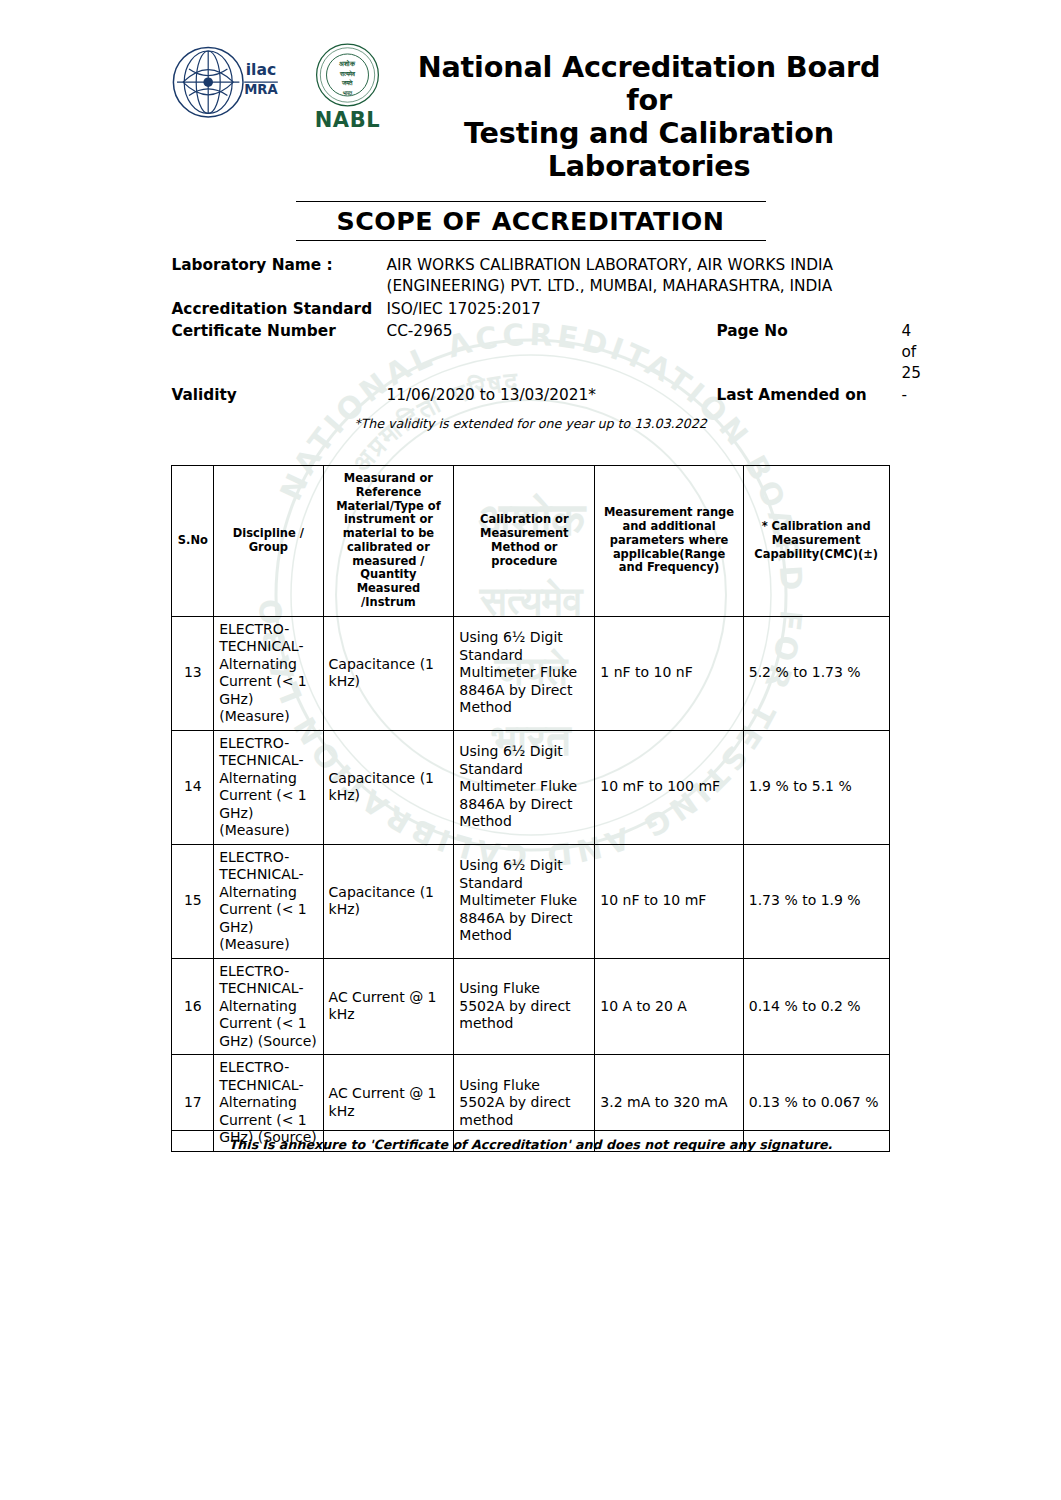NATIONAL ACCREDITATION BOARD FOR TESTING AND CALIBRATION LABORATORIES अप्रमादिता परिषद अशोक सत्यमेव जयते भारत
ilac MRA अशोक सत्यमेव जयते भारत NABL
National Accreditation Board for
Testing and Calibration Laboratories
SCOPE OF ACCREDITATION
Laboratory Name :
AIR WORKS CALIBRATION LABORATORY, AIR WORKS INDIA (ENGINEERING) PVT. LTD., MUMBAI, MAHARASHTRA, INDIA
Accreditation Standard
ISO/IEC 17025:2017
Certificate Number
CC-2965
Page No
4 of 25
Validity
11/06/2020 to 13/03/2021*
Last Amended on
-
*The validity is extended for one year up to 13.03.2022
| S.No | Discipline / Group | Measurand or Reference Material/Type of instrument or material to be calibrated or measured / Quantity Measured /Instrum | Calibration or Measurement Method or procedure | Measurement range and additional parameters where applicable(Range and Frequency) | * Calibration and Measurement Capability(CMC)(±) |
| --- | --- | --- | --- | --- | --- |
| 13 | ELECTRO-TECHNICAL-Alternating Current (< 1 GHz) (Measure) | Capacitance (1 kHz) | Using 6½ Digit Standard Multimeter Fluke 8846A by Direct Method | 1 nF to 10 nF | 5.2 % to 1.73 % |
| 14 | ELECTRO-TECHNICAL-Alternating Current (< 1 GHz) (Measure) | Capacitance (1 kHz) | Using 6½ Digit Standard Multimeter Fluke 8846A by Direct Method | 10 mF to 100 mF | 1.9 % to 5.1 % |
| 15 | ELECTRO-TECHNICAL-Alternating Current (< 1 GHz) (Measure) | Capacitance (1 kHz) | Using 6½ Digit Standard Multimeter Fluke 8846A by Direct Method | 10 nF to 10 mF | 1.73 % to 1.9 % |
| 16 | ELECTRO-TECHNICAL-Alternating Current (< 1 GHz) (Source) | AC Current @ 1 kHz | Using Fluke 5502A by direct method | 10 A to 20 A | 0.14 % to 0.2 % |
| 17 | ELECTRO-TECHNICAL-Alternating Current (< 1 GHz) (Source) | AC Current @ 1 kHz | Using Fluke 5502A by direct method | 3.2 mA to 320 mA | 0.13 % to 0.067 % |
This is annexure to 'Certificate of Accreditation' and does not require any signature.